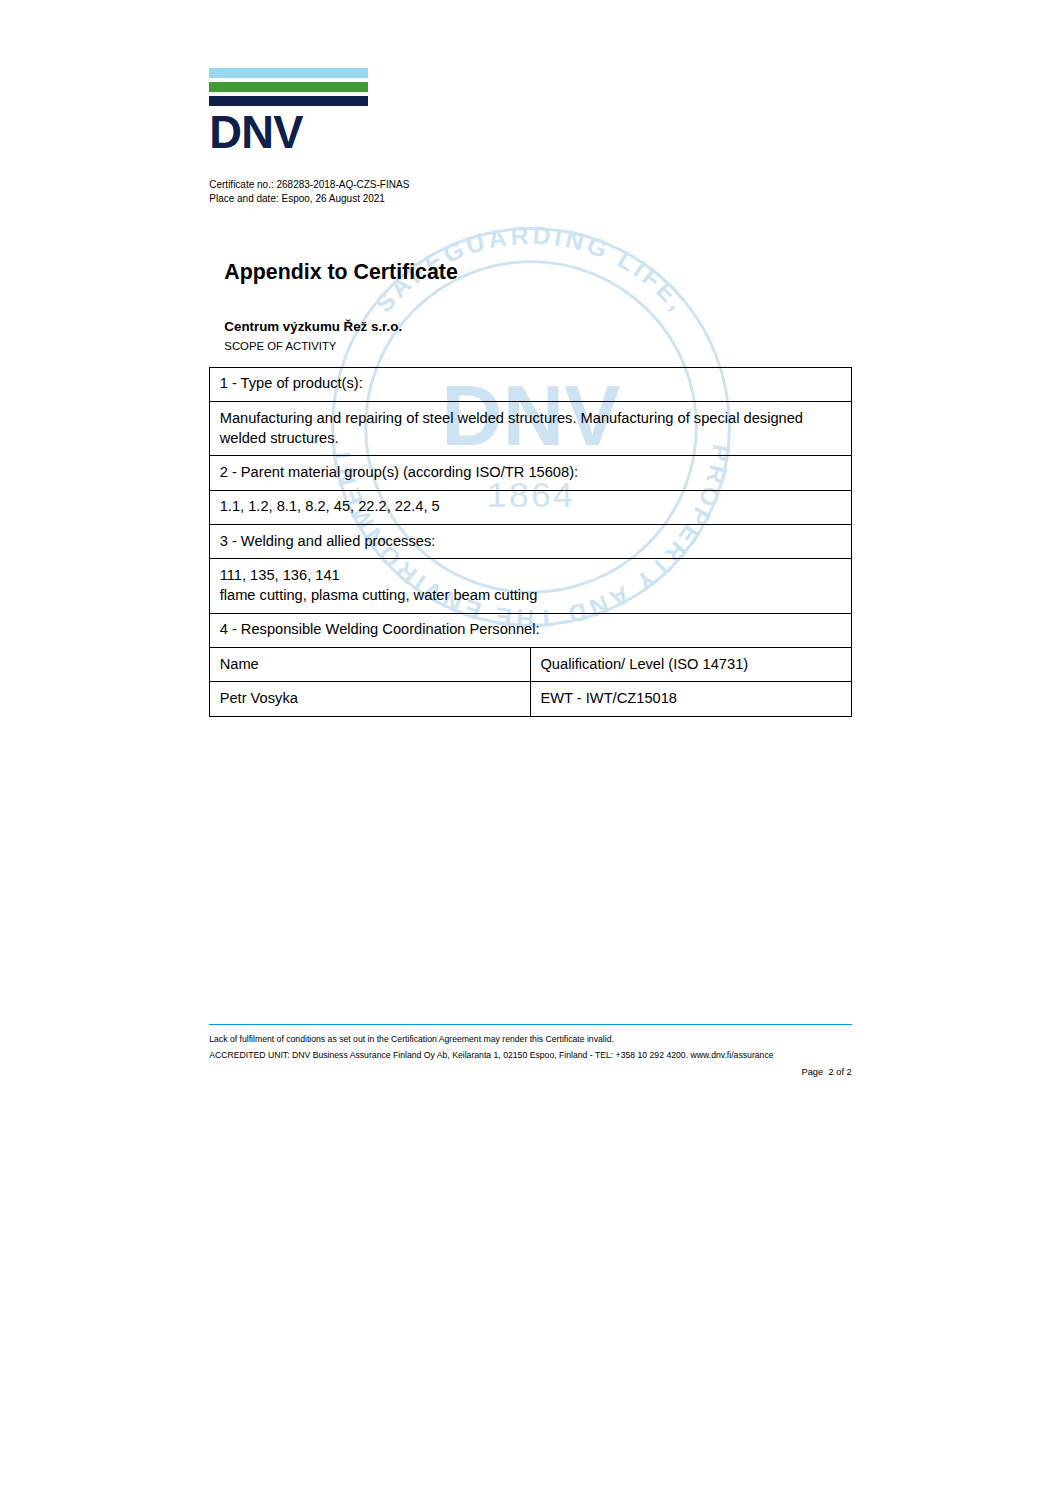SAFEGUARDING LIFE, PROPERTY AND THE ENVIRONMENT DNV 1864
DNV
Certificate no.: 268283-2018-AQ-CZS-FINAS
Place and date: Espoo, 26 August 2021
Appendix to Certificate
Centrum výzkumu Řež s.r.o.
SCOPE OF ACTIVITY
| 1 - Type of product(s): |
| Manufacturing and repairing of steel welded structures. Manufacturing of special designed welded structures. |
| 2 - Parent material group(s) (according ISO/TR 15608): |
| 1.1, 1.2, 8.1, 8.2, 45, 22.2, 22.4, 5 |
| 3 - Welding and allied processes: |
| 111, 135, 136, 141 flame cutting, plasma cutting, water beam cutting |
| 4 - Responsible Welding Coordination Personnel: |
| Name | Qualification/ Level (ISO 14731) |
| Petr Vosyka | EWT - IWT/CZ15018 |
Lack of fulfilment of conditions as set out in the Certification Agreement may render this Certificate invalid.
ACCREDITED UNIT: DNV Business Assurance Finland Oy Ab, Keilaranta 1, 02150 Espoo, Finland - TEL: +358 10 292 4200. www.dnv.fi/assurance
Page 2 of 2